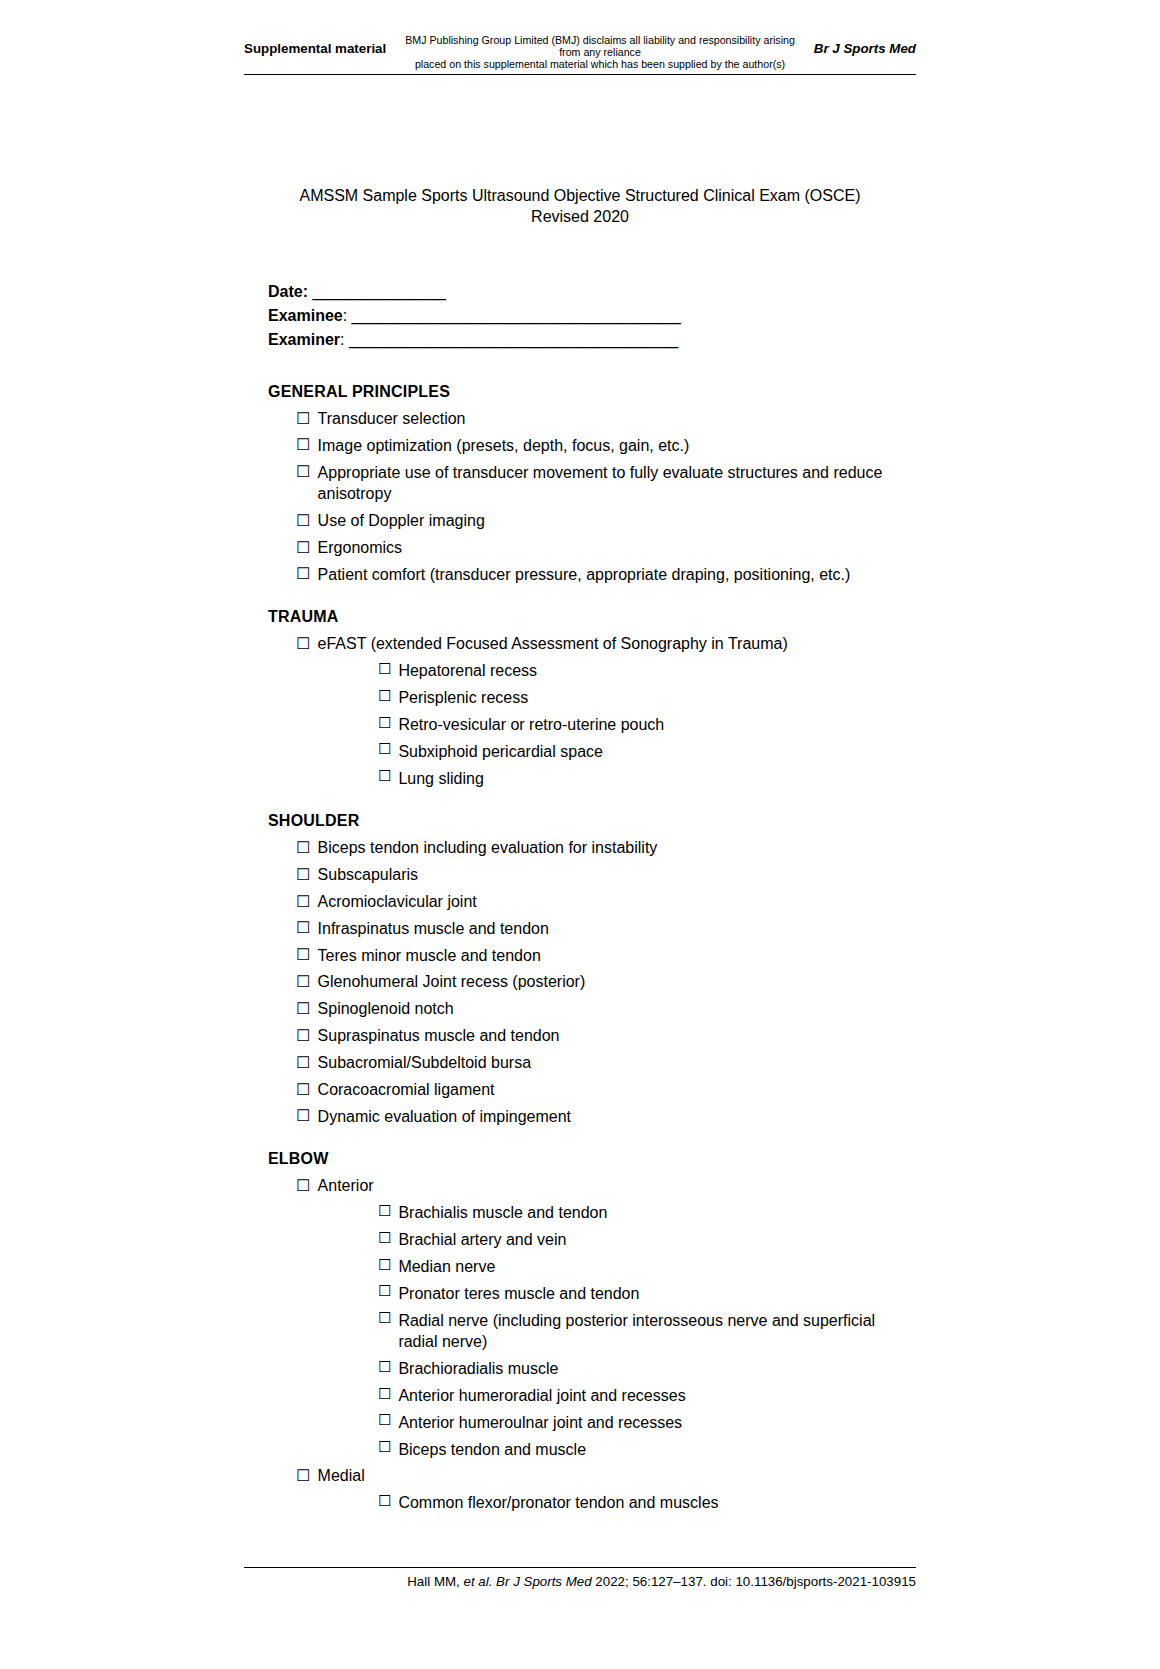Supplemental material
BMJ Publishing Group Limited (BMJ) disclaims all liability and responsibility arising from any reliance
placed on this supplemental material which has been supplied by the author(s)
Br J Sports Med
AMSSM Sample Sports Ultrasound Objective Structured Clinical Exam (OSCE)
Revised 2020
Date: _______________
Examinee: _____________________________________
Examiner: _____________________________________
GENERAL PRINCIPLES
Transducer selection
Image optimization (presets, depth, focus, gain, etc.)
Appropriate use of transducer movement to fully evaluate structures and reduce anisotropy
Use of Doppler imaging
Ergonomics
Patient comfort (transducer pressure, appropriate draping, positioning, etc.)
TRAUMA
eFAST (extended Focused Assessment of Sonography in Trauma)
Hepatorenal recess
Perisplenic recess
Retro-vesicular or retro-uterine pouch
Subxiphoid pericardial space
Lung sliding
SHOULDER
Biceps tendon including evaluation for instability
Subscapularis
Acromioclavicular joint
Infraspinatus muscle and tendon
Teres minor muscle and tendon
Glenohumeral Joint recess (posterior)
Spinoglenoid notch
Supraspinatus muscle and tendon
Subacromial/Subdeltoid bursa
Coracoacromial ligament
Dynamic evaluation of impingement
ELBOW
Anterior
Brachialis muscle and tendon
Brachial artery and vein
Median nerve
Pronator teres muscle and tendon
Radial nerve (including posterior interosseous nerve and superficial radial nerve)
Brachioradialis muscle
Anterior humeroradial joint and recesses
Anterior humeroulnar joint and recesses
Biceps tendon and muscle
Medial
Common flexor/pronator tendon and muscles
Hall MM, et al. Br J Sports Med 2022; 56:127–137. doi: 10.1136/bjsports-2021-103915